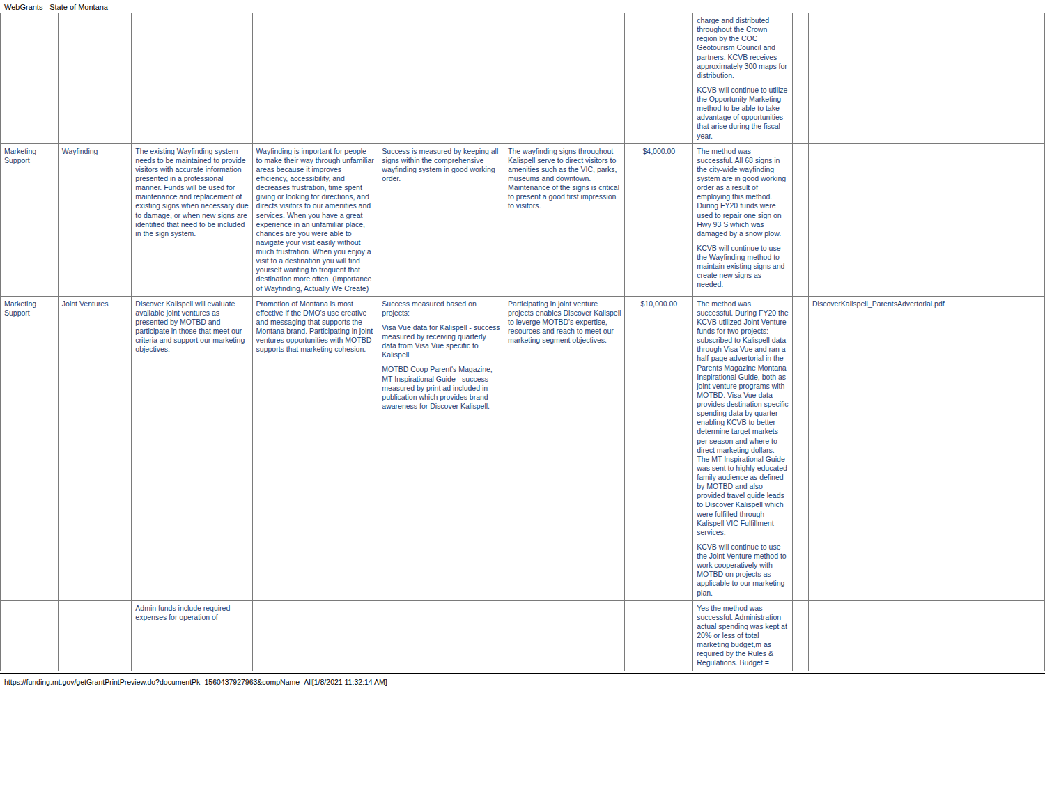WebGrants - State of Montana
| | | | | | | | charge and distributed throughout the Crown region by the COC Geotourism Council and partners. KCVB receives approximately 300 maps for distribution. KCVB will continue to utilize the Opportunity Marketing method to be able to take advantage of opportunities that arise during the fiscal year. | | | |
| Marketing Support | Wayfinding | The existing Wayfinding system needs to be maintained to provide visitors with accurate information presented in a professional manner. Funds will be used for maintenance and replacement of existing signs when necessary due to damage, or when new signs are identified that need to be included in the sign system. | Wayfinding is important for people to make their way through unfamiliar areas because it improves efficiency, accessibility, and decreases frustration, time spent giving or looking for directions, and directs visitors to our amenities and services. When you have a great experience in an unfamiliar place, chances are you were able to navigate your visit easily without much frustration. When you enjoy a visit to a destination you will find yourself wanting to frequent that destination more often. (Importance of Wayfinding, Actually We Create) | Success is measured by keeping all signs within the comprehensive wayfinding system in good working order. | The wayfinding signs throughout Kalispell serve to direct visitors to amenities such as the VIC, parks, museums and downtown. Maintenance of the signs is critical to present a good first impression to visitors. | $4,000.00 | The method was successful. All 68 signs in the city-wide wayfinding system are in good working order as a result of employing this method. During FY20 funds were used to repair one sign on Hwy 93 S which was damaged by a snow plow. KCVB will continue to use the Wayfinding method to maintain existing signs and create new signs as needed. | | | |
| Marketing Support | Joint Ventures | Discover Kalispell will evaluate available joint ventures as presented by MOTBD and participate in those that meet our criteria and support our marketing objectives. | Promotion of Montana is most effective if the DMO's use creative and messaging that supports the Montana brand. Participating in joint ventures opportunities with MOTBD supports that marketing cohesion. | Success measured based on projects: Visa Vue data for Kalispell - success measured by receiving quarterly data from Visa Vue specific to Kalispell MOTBD Coop Parent's Magazine, MT Inspirational Guide - success measured by print ad included in publication which provides brand awareness for Discover Kalispell. | Participating in joint venture projects enables Discover Kalispell to leverge MOTBD's expertise, resources and reach to meet our marketing segment objectives. | $10,000.00 | The method was successful. During FY20 the KCVB utilized Joint Venture funds for two projects: subscribed to Kalispell data through Visa Vue and ran a half-page advertorial in the Parents Magazine Montana Inspirational Guide, both as joint venture programs with MOTBD. Visa Vue data provides destination specific spending data by quarter enabling KCVB to better determine target markets per season and where to direct marketing dollars. The MT Inspirational Guide was sent to highly educated family audience as defined by MOTBD and also provided travel guide leads to Discover Kalispell which were fulfilled through Kalispell VIC Fulfillment services. KCVB will continue to use the Joint Venture method to work cooperatively with MOTBD on projects as applicable to our marketing plan. | | DiscoverKalispell_ParentsAdvertorial.pdf | |
| | | Admin funds include required expenses for operation of | | | | | Yes the method was successful. Administration actual spending was kept at 20% or less of total marketing budget,m as required by the Rules & Regulations. Budget = | | | |
https://funding.mt.gov/getGrantPrintPreview.do?documentPk=1560437927963&compName=All[1/8/2021 11:32:14 AM]